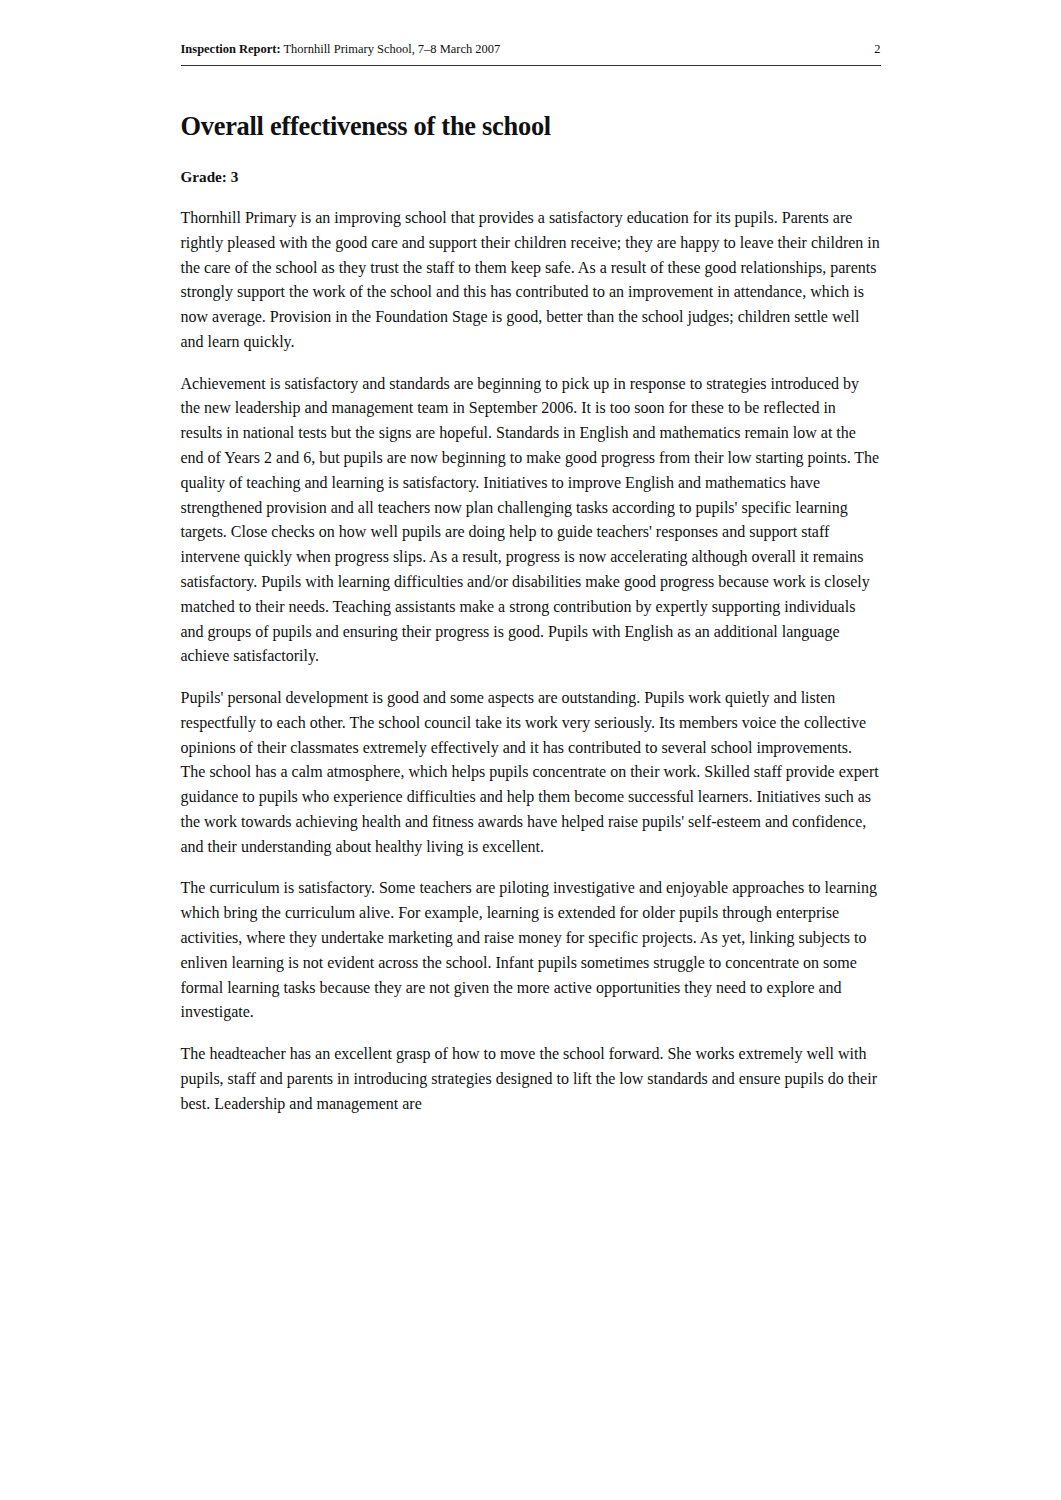Inspection Report: Thornhill Primary School, 7–8 March 2007
2
Overall effectiveness of the school
Grade: 3
Thornhill Primary is an improving school that provides a satisfactory education for its pupils. Parents are rightly pleased with the good care and support their children receive; they are happy to leave their children in the care of the school as they trust the staff to them keep safe. As a result of these good relationships, parents strongly support the work of the school and this has contributed to an improvement in attendance, which is now average. Provision in the Foundation Stage is good, better than the school judges; children settle well and learn quickly.
Achievement is satisfactory and standards are beginning to pick up in response to strategies introduced by the new leadership and management team in September 2006. It is too soon for these to be reflected in results in national tests but the signs are hopeful. Standards in English and mathematics remain low at the end of Years 2 and 6, but pupils are now beginning to make good progress from their low starting points. The quality of teaching and learning is satisfactory. Initiatives to improve English and mathematics have strengthened provision and all teachers now plan challenging tasks according to pupils' specific learning targets. Close checks on how well pupils are doing help to guide teachers' responses and support staff intervene quickly when progress slips. As a result, progress is now accelerating although overall it remains satisfactory. Pupils with learning difficulties and/or disabilities make good progress because work is closely matched to their needs. Teaching assistants make a strong contribution by expertly supporting individuals and groups of pupils and ensuring their progress is good. Pupils with English as an additional language achieve satisfactorily.
Pupils' personal development is good and some aspects are outstanding. Pupils work quietly and listen respectfully to each other. The school council take its work very seriously. Its members voice the collective opinions of their classmates extremely effectively and it has contributed to several school improvements. The school has a calm atmosphere, which helps pupils concentrate on their work. Skilled staff provide expert guidance to pupils who experience difficulties and help them become successful learners. Initiatives such as the work towards achieving health and fitness awards have helped raise pupils' self-esteem and confidence, and their understanding about healthy living is excellent.
The curriculum is satisfactory. Some teachers are piloting investigative and enjoyable approaches to learning which bring the curriculum alive. For example, learning is extended for older pupils through enterprise activities, where they undertake marketing and raise money for specific projects. As yet, linking subjects to enliven learning is not evident across the school. Infant pupils sometimes struggle to concentrate on some formal learning tasks because they are not given the more active opportunities they need to explore and investigate.
The headteacher has an excellent grasp of how to move the school forward. She works extremely well with pupils, staff and parents in introducing strategies designed to lift the low standards and ensure pupils do their best. Leadership and management are